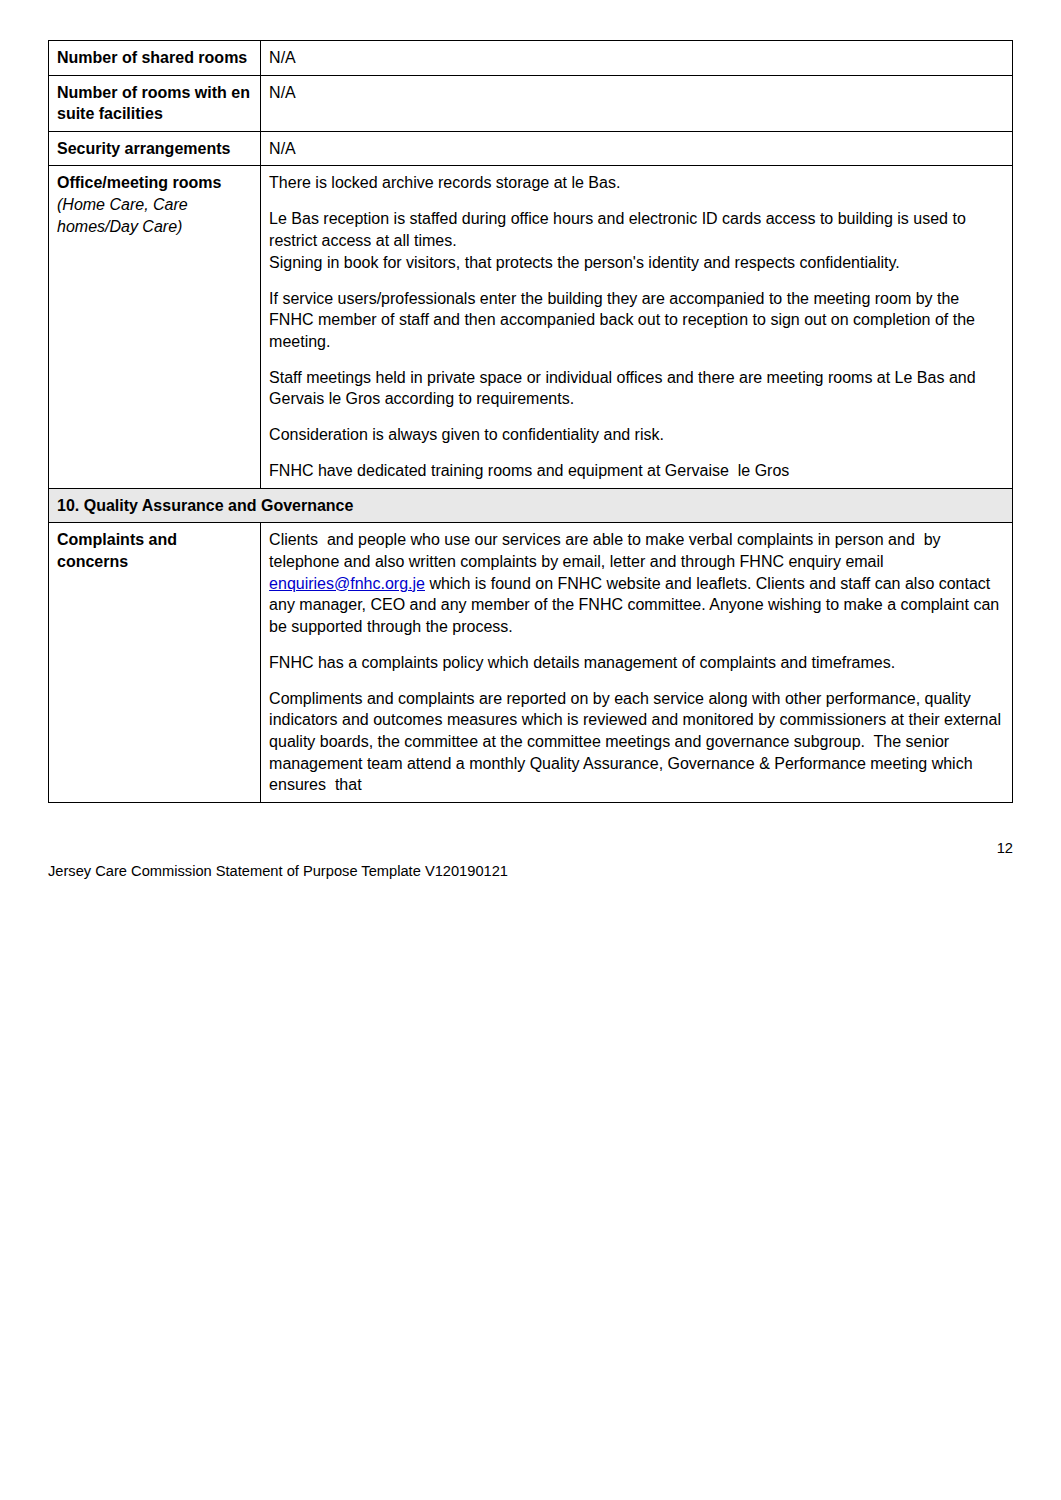| Number of shared rooms | N/A |
| Number of rooms with en suite facilities | N/A |
| Security arrangements | N/A |
| Office/meeting rooms (Home Care, Care homes/Day Care) | There is locked archive records storage at le Bas. Le Bas reception is staffed during office hours and electronic ID cards access to building is used to restrict access at all times. Signing in book for visitors, that protects the person's identity and respects confidentiality. If service users/professionals enter the building they are accompanied to the meeting room by the FNHC member of staff and then accompanied back out to reception to sign out on completion of the meeting. Staff meetings held in private space or individual offices and there are meeting rooms at Le Bas and Gervais le Gros according to requirements. Consideration is always given to confidentiality and risk. FNHC have dedicated training rooms and equipment at Gervaise le Gros |
| 10. Quality Assurance and Governance |
| Complaints and concerns | Clients and people who use our services are able to make verbal complaints in person and by telephone and also written complaints by email, letter and through FHNC enquiry email enquiries@fnhc.org.je which is found on FNHC website and leaflets. Clients and staff can also contact any manager, CEO and any member of the FNHC committee. Anyone wishing to make a complaint can be supported through the process. FNHC has a complaints policy which details management of complaints and timeframes. Compliments and complaints are reported on by each service along with other performance, quality indicators and outcomes measures which is reviewed and monitored by commissioners at their external quality boards, the committee at the committee meetings and governance subgroup. The senior management team attend a monthly Quality Assurance, Governance & Performance meeting which ensures that |
12
Jersey Care Commission Statement of Purpose Template V120190121